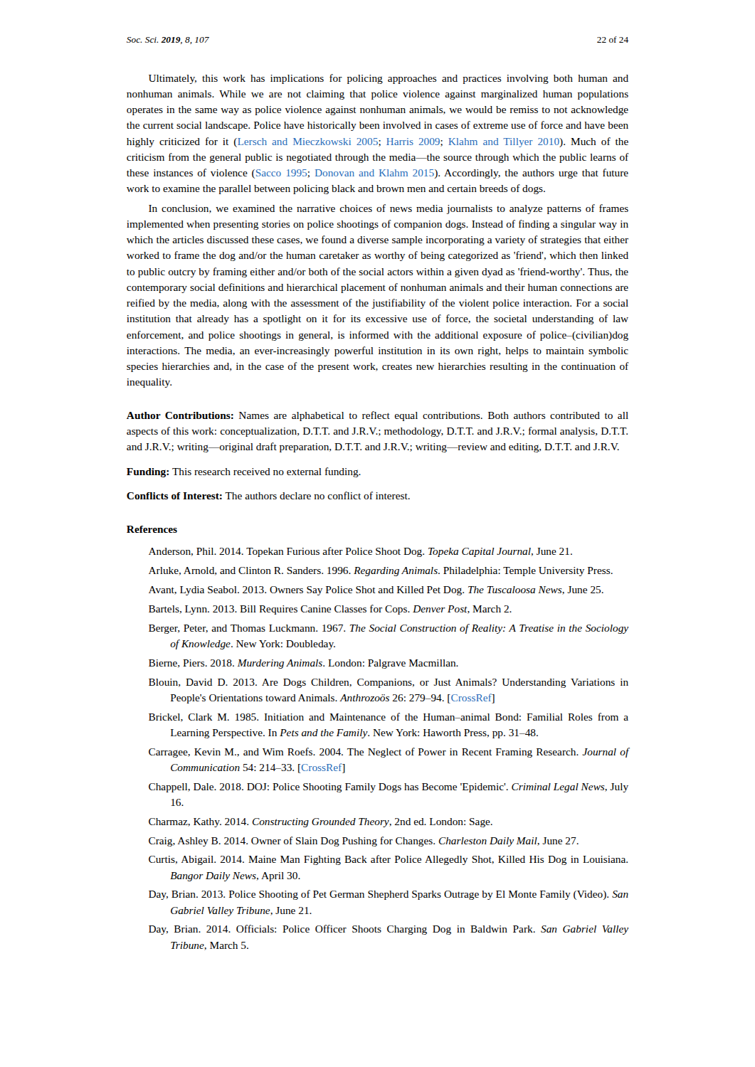Soc. Sci. 2019, 8, 107 22 of 24
Ultimately, this work has implications for policing approaches and practices involving both human and nonhuman animals. While we are not claiming that police violence against marginalized human populations operates in the same way as police violence against nonhuman animals, we would be remiss to not acknowledge the current social landscape. Police have historically been involved in cases of extreme use of force and have been highly criticized for it (Lersch and Mieczkowski 2005; Harris 2009; Klahm and Tillyer 2010). Much of the criticism from the general public is negotiated through the media—the source through which the public learns of these instances of violence (Sacco 1995; Donovan and Klahm 2015). Accordingly, the authors urge that future work to examine the parallel between policing black and brown men and certain breeds of dogs.
In conclusion, we examined the narrative choices of news media journalists to analyze patterns of frames implemented when presenting stories on police shootings of companion dogs. Instead of finding a singular way in which the articles discussed these cases, we found a diverse sample incorporating a variety of strategies that either worked to frame the dog and/or the human caretaker as worthy of being categorized as 'friend', which then linked to public outcry by framing either and/or both of the social actors within a given dyad as 'friend-worthy'. Thus, the contemporary social definitions and hierarchical placement of nonhuman animals and their human connections are reified by the media, along with the assessment of the justifiability of the violent police interaction. For a social institution that already has a spotlight on it for its excessive use of force, the societal understanding of law enforcement, and police shootings in general, is informed with the additional exposure of police–(civilian)dog interactions. The media, an ever-increasingly powerful institution in its own right, helps to maintain symbolic species hierarchies and, in the case of the present work, creates new hierarchies resulting in the continuation of inequality.
Author Contributions: Names are alphabetical to reflect equal contributions. Both authors contributed to all aspects of this work: conceptualization, D.T.T. and J.R.V.; methodology, D.T.T. and J.R.V.; formal analysis, D.T.T. and J.R.V.; writing—original draft preparation, D.T.T. and J.R.V.; writing—review and editing, D.T.T. and J.R.V.
Funding: This research received no external funding.
Conflicts of Interest: The authors declare no conflict of interest.
References
Anderson, Phil. 2014. Topekan Furious after Police Shoot Dog. Topeka Capital Journal, June 21.
Arluke, Arnold, and Clinton R. Sanders. 1996. Regarding Animals. Philadelphia: Temple University Press.
Avant, Lydia Seabol. 2013. Owners Say Police Shot and Killed Pet Dog. The Tuscaloosa News, June 25.
Bartels, Lynn. 2013. Bill Requires Canine Classes for Cops. Denver Post, March 2.
Berger, Peter, and Thomas Luckmann. 1967. The Social Construction of Reality: A Treatise in the Sociology of Knowledge. New York: Doubleday.
Bierne, Piers. 2018. Murdering Animals. London: Palgrave Macmillan.
Blouin, David D. 2013. Are Dogs Children, Companions, or Just Animals? Understanding Variations in People's Orientations toward Animals. Anthrozoös 26: 279–94. [CrossRef]
Brickel, Clark M. 1985. Initiation and Maintenance of the Human–animal Bond: Familial Roles from a Learning Perspective. In Pets and the Family. New York: Haworth Press, pp. 31–48.
Carragee, Kevin M., and Wim Roefs. 2004. The Neglect of Power in Recent Framing Research. Journal of Communication 54: 214–33. [CrossRef]
Chappell, Dale. 2018. DOJ: Police Shooting Family Dogs has Become 'Epidemic'. Criminal Legal News, July 16.
Charmaz, Kathy. 2014. Constructing Grounded Theory, 2nd ed. London: Sage.
Craig, Ashley B. 2014. Owner of Slain Dog Pushing for Changes. Charleston Daily Mail, June 27.
Curtis, Abigail. 2014. Maine Man Fighting Back after Police Allegedly Shot, Killed His Dog in Louisiana. Bangor Daily News, April 30.
Day, Brian. 2013. Police Shooting of Pet German Shepherd Sparks Outrage by El Monte Family (Video). San Gabriel Valley Tribune, June 21.
Day, Brian. 2014. Officials: Police Officer Shoots Charging Dog in Baldwin Park. San Gabriel Valley Tribune, March 5.